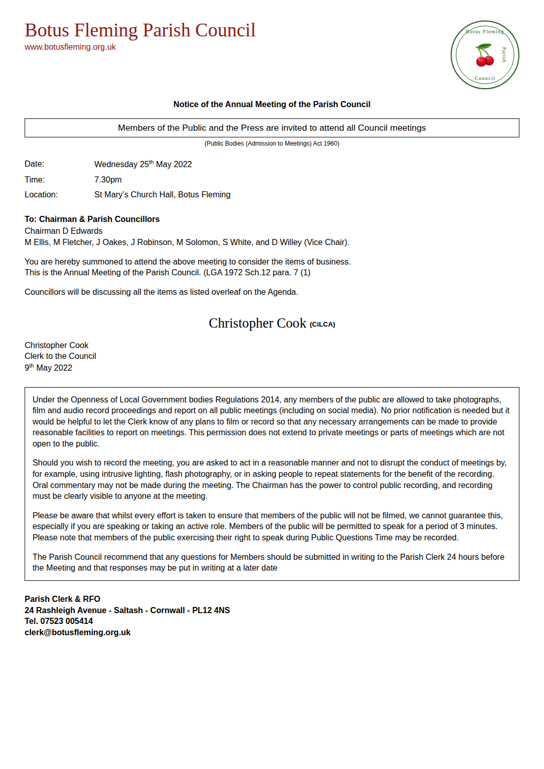Botus Fleming Parish Council
www.botusfleming.org.uk
Botus Fleming Parish Council 🍒
Notice of the Annual Meeting of the Parish Council
Members of the Public and the Press are invited to attend all Council meetings
(Public Bodies (Admission to Meetings) Act 1960)
| Date: | Wednesday 25 th May 2022 |
| Time: | 7.30pm |
| Location: | St Mary’s Church Hall, Botus Fleming |
To: Chairman & Parish Councillors
Chairman D Edwards
M Ellis, M Fletcher, J Oakes, J Robinson, M Solomon, S White, and D Willey (Vice Chair).
You are hereby summoned to attend the above meeting to consider the items of business.
This is the Annual Meeting of the Parish Council. (LGA 1972 Sch.12 para. 7 (1)
Councillors will be discussing all the items as listed overleaf on the Agenda.
Christopher Cook (CiLCA)
Christopher Cook
Clerk to the Council
9th May 2022
Under the Openness of Local Government bodies Regulations 2014, any members of the public are allowed to take photographs, film and audio record proceedings and report on all public meetings (including on social media). No prior notification is needed but it would be helpful to let the Clerk know of any plans to film or record so that any necessary arrangements can be made to provide reasonable facilities to report on meetings. This permission does not extend to private meetings or parts of meetings which are not open to the public.
Should you wish to record the meeting, you are asked to act in a reasonable manner and not to disrupt the conduct of meetings by, for example, using intrusive lighting, flash photography, or in asking people to repeat statements for the benefit of the recording. Oral commentary may not be made during the meeting. The Chairman has the power to control public recording, and recording must be clearly visible to anyone at the meeting.
Please be aware that whilst every effort is taken to ensure that members of the public will not be filmed, we cannot guarantee this, especially if you are speaking or taking an active role. Members of the public will be permitted to speak for a period of 3 minutes. Please note that members of the public exercising their right to speak during Public Questions Time may be recorded.
The Parish Council recommend that any questions for Members should be submitted in writing to the Parish Clerk 24 hours before the Meeting and that responses may be put in writing at a later date
Parish Clerk & RFO
24 Rashleigh Avenue - Saltash - Cornwall - PL12 4NS
Tel. 07523 005414
clerk@botusfleming.org.uk